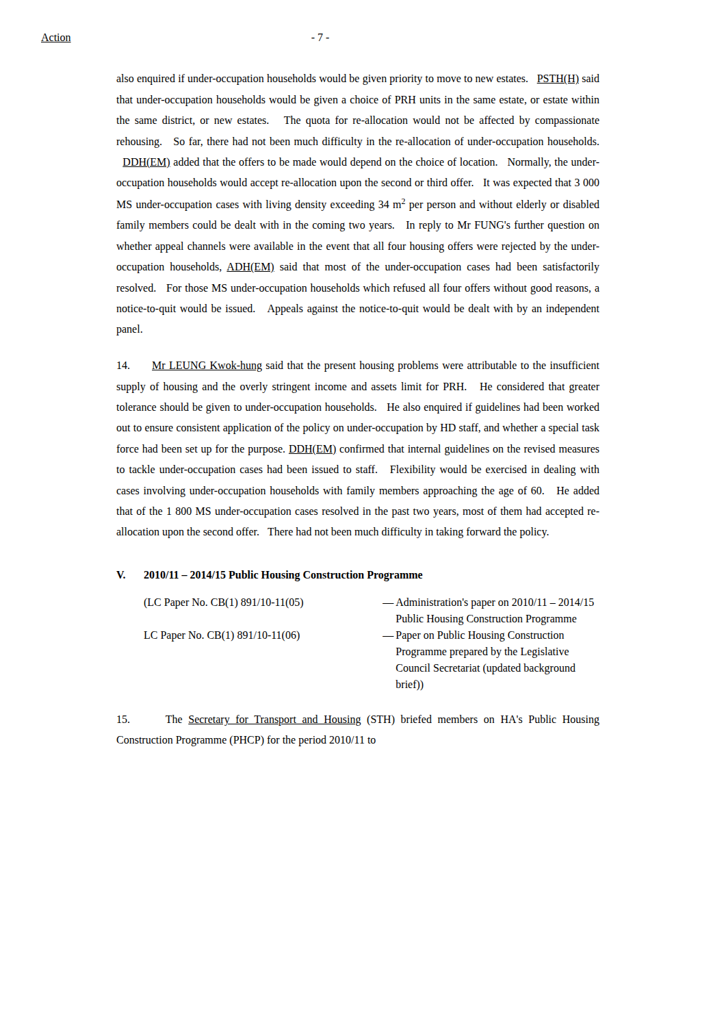Action
- 7 -
also enquired if under-occupation households would be given priority to move to new estates. PSTH(H) said that under-occupation households would be given a choice of PRH units in the same estate, or estate within the same district, or new estates. The quota for re-allocation would not be affected by compassionate rehousing. So far, there had not been much difficulty in the re-allocation of under-occupation households. DDH(EM) added that the offers to be made would depend on the choice of location. Normally, the under-occupation households would accept re-allocation upon the second or third offer. It was expected that 3 000 MS under-occupation cases with living density exceeding 34 m2 per person and without elderly or disabled family members could be dealt with in the coming two years. In reply to Mr FUNG's further question on whether appeal channels were available in the event that all four housing offers were rejected by the under-occupation households, ADH(EM) said that most of the under-occupation cases had been satisfactorily resolved. For those MS under-occupation households which refused all four offers without good reasons, a notice-to-quit would be issued. Appeals against the notice-to-quit would be dealt with by an independent panel.
14. Mr LEUNG Kwok-hung said that the present housing problems were attributable to the insufficient supply of housing and the overly stringent income and assets limit for PRH. He considered that greater tolerance should be given to under-occupation households. He also enquired if guidelines had been worked out to ensure consistent application of the policy on under-occupation by HD staff, and whether a special task force had been set up for the purpose. DDH(EM) confirmed that internal guidelines on the revised measures to tackle under-occupation cases had been issued to staff. Flexibility would be exercised in dealing with cases involving under-occupation households with family members approaching the age of 60. He added that of the 1 800 MS under-occupation cases resolved in the past two years, most of them had accepted re-allocation upon the second offer. There had not been much difficulty in taking forward the policy.
V.
2010/11 – 2014/15 Public Housing Construction Programme
| (LC Paper No. CB(1) 891/10-11(05) | — | Administration's paper on 2010/11 – 2014/15 Public Housing Construction Programme |
| LC Paper No. CB(1) 891/10-11(06) | — | Paper on Public Housing Construction Programme prepared by the Legislative Council Secretariat (updated background brief)) |
15. The Secretary for Transport and Housing (STH) briefed members on HA's Public Housing Construction Programme (PHCP) for the period 2010/11 to